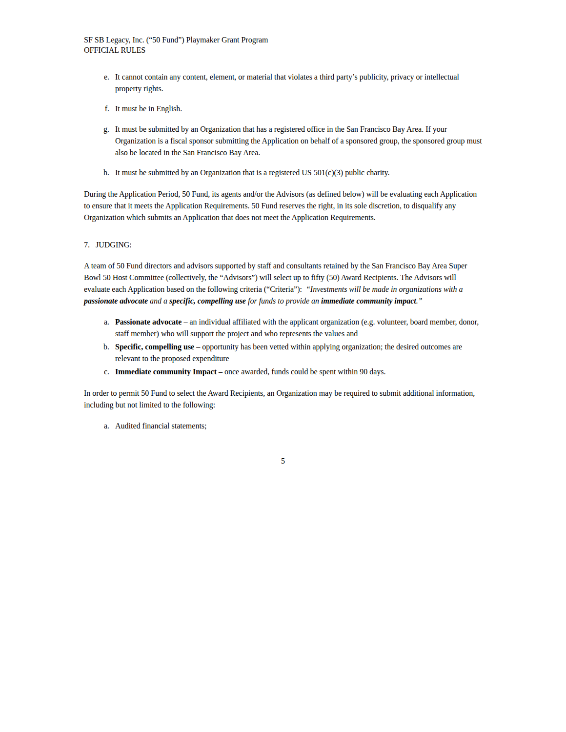SF SB Legacy, Inc. (“50 Fund”) Playmaker Grant Program
OFFICIAL RULES
It cannot contain any content, element, or material that violates a third party’s publicity, privacy or intellectual property rights.
It must be in English.
It must be submitted by an Organization that has a registered office in the San Francisco Bay Area. If your Organization is a fiscal sponsor submitting the Application on behalf of a sponsored group, the sponsored group must also be located in the San Francisco Bay Area.
It must be submitted by an Organization that is a registered US 501(c)(3) public charity.
During the Application Period, 50 Fund, its agents and/or the Advisors (as defined below) will be evaluating each Application to ensure that it meets the Application Requirements. 50 Fund reserves the right, in its sole discretion, to disqualify any Organization which submits an Application that does not meet the Application Requirements.
7. JUDGING:
A team of 50 Fund directors and advisors supported by staff and consultants retained by the San Francisco Bay Area Super Bowl 50 Host Committee (collectively, the “Advisors”) will select up to fifty (50) Award Recipients. The Advisors will evaluate each Application based on the following criteria (“Criteria”): “Investments will be made in organizations with a passionate advocate and a specific, compelling use for funds to provide an immediate community impact.”
Passionate advocate – an individual affiliated with the applicant organization (e.g. volunteer, board member, donor, staff member) who will support the project and who represents the values and
Specific, compelling use – opportunity has been vetted within applying organization; the desired outcomes are relevant to the proposed expenditure
Immediate community Impact – once awarded, funds could be spent within 90 days.
In order to permit 50 Fund to select the Award Recipients, an Organization may be required to submit additional information, including but not limited to the following:
Audited financial statements;
5